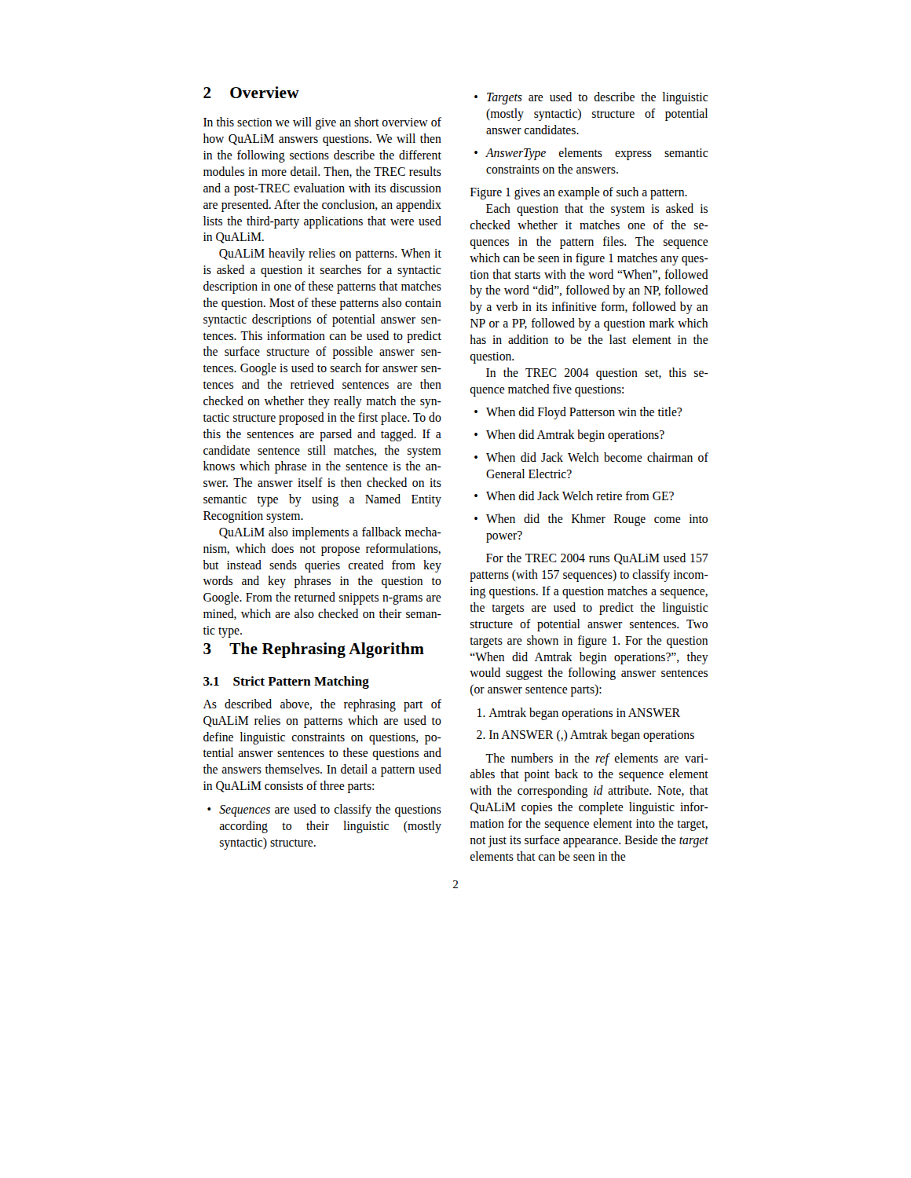2 Overview
In this section we will give an short overview of how QuALiM answers questions. We will then in the following sections describe the different modules in more detail. Then, the TREC results and a post-TREC evaluation with its discussion are presented. After the conclusion, an appendix lists the third-party applications that were used in QuALiM.
QuALiM heavily relies on patterns. When it is asked a question it searches for a syntactic description in one of these patterns that matches the question. Most of these patterns also contain syntactic descriptions of potential answer sentences. This information can be used to predict the surface structure of possible answer sentences. Google is used to search for answer sentences and the retrieved sentences are then checked on whether they really match the syntactic structure proposed in the first place. To do this the sentences are parsed and tagged. If a candidate sentence still matches, the system knows which phrase in the sentence is the answer. The answer itself is then checked on its semantic type by using a Named Entity Recognition system.
QuALiM also implements a fallback mechanism, which does not propose reformulations, but instead sends queries created from key words and key phrases in the question to Google. From the returned snippets n-grams are mined, which are also checked on their semantic type.
3 The Rephrasing Algorithm
3.1 Strict Pattern Matching
As described above, the rephrasing part of QuALiM relies on patterns which are used to define linguistic constraints on questions, potential answer sentences to these questions and the answers themselves. In detail a pattern used in QuALiM consists of three parts:
Sequences are used to classify the questions according to their linguistic (mostly syntactic) structure.
Targets are used to describe the linguistic (mostly syntactic) structure of potential answer candidates.
AnswerType elements express semantic constraints on the answers.
Figure 1 gives an example of such a pattern.
Each question that the system is asked is checked whether it matches one of the sequences in the pattern files. The sequence which can be seen in figure 1 matches any question that starts with the word “When”, followed by the word “did”, followed by an NP, followed by a verb in its infinitive form, followed by an NP or a PP, followed by a question mark which has in addition to be the last element in the question.
In the TREC 2004 question set, this sequence matched five questions:
When did Floyd Patterson win the title?
When did Amtrak begin operations?
When did Jack Welch become chairman of General Electric?
When did Jack Welch retire from GE?
When did the Khmer Rouge come into power?
For the TREC 2004 runs QuALiM used 157 patterns (with 157 sequences) to classify incoming questions. If a question matches a sequence, the targets are used to predict the linguistic structure of potential answer sentences. Two targets are shown in figure 1. For the question “When did Amtrak begin operations?”, they would suggest the following answer sentences (or answer sentence parts):
Amtrak began operations in ANSWER
In ANSWER (,) Amtrak began operations
The numbers in the ref elements are variables that point back to the sequence element with the corresponding id attribute. Note, that QuALiM copies the complete linguistic information for the sequence element into the target, not just its surface appearance. Beside the target elements that can be seen in the
2